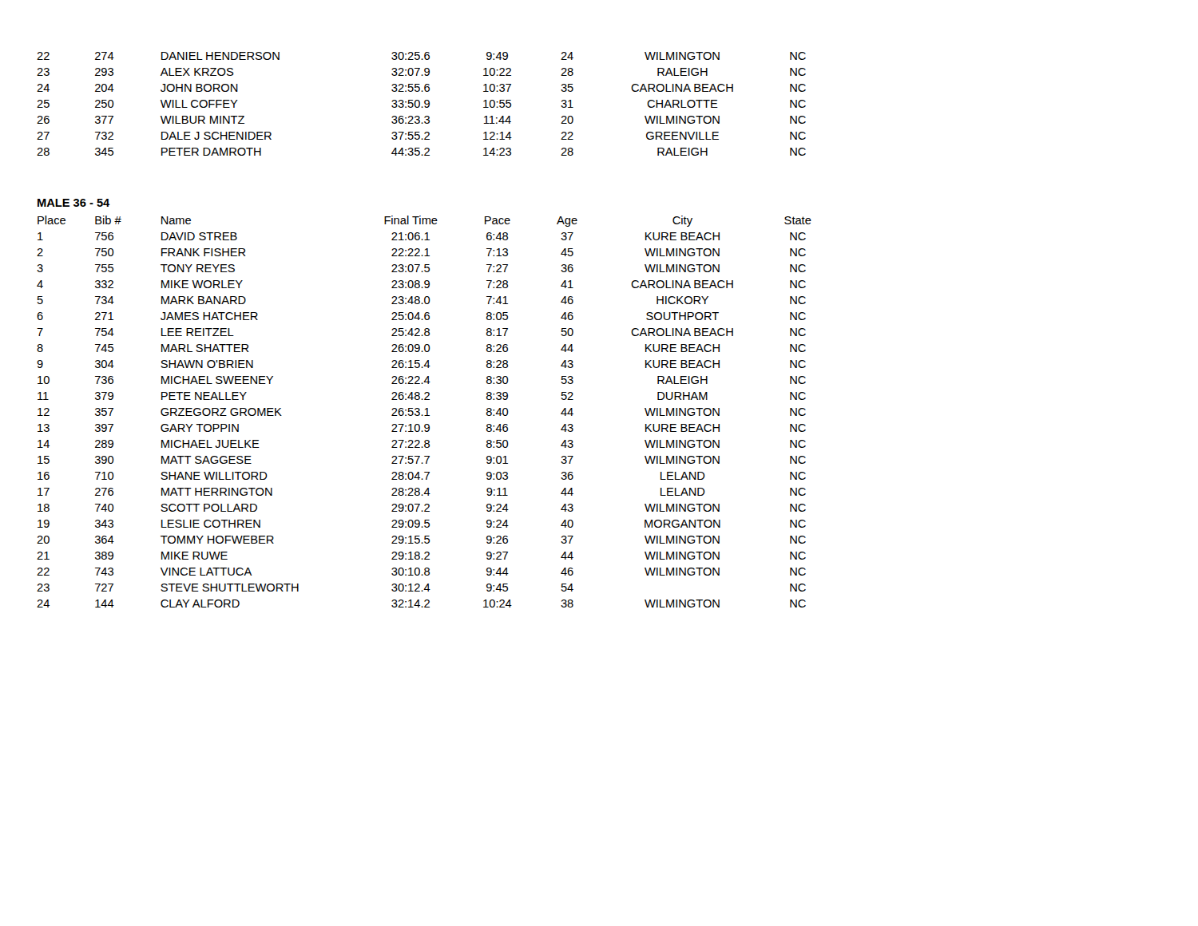| 22 | 274 | DANIEL HENDERSON | 30:25.6 | 9:49 | 24 | WILMINGTON | NC |
| 23 | 293 | ALEX KRZOS | 32:07.9 | 10:22 | 28 | RALEIGH | NC |
| 24 | 204 | JOHN BORON | 32:55.6 | 10:37 | 35 | CAROLINA BEACH | NC |
| 25 | 250 | WILL COFFEY | 33:50.9 | 10:55 | 31 | CHARLOTTE | NC |
| 26 | 377 | WILBUR MINTZ | 36:23.3 | 11:44 | 20 | WILMINGTON | NC |
| 27 | 732 | DALE J SCHENIDER | 37:55.2 | 12:14 | 22 | GREENVILLE | NC |
| 28 | 345 | PETER DAMROTH | 44:35.2 | 14:23 | 28 | RALEIGH | NC |
| MALE 36 - 54 |
| Place | Bib # | Name | Final Time | Pace | Age | City | State |
| 1 | 756 | DAVID STREB | 21:06.1 | 6:48 | 37 | KURE BEACH | NC |
| 2 | 750 | FRANK FISHER | 22:22.1 | 7:13 | 45 | WILMINGTON | NC |
| 3 | 755 | TONY REYES | 23:07.5 | 7:27 | 36 | WILMINGTON | NC |
| 4 | 332 | MIKE WORLEY | 23:08.9 | 7:28 | 41 | CAROLINA BEACH | NC |
| 5 | 734 | MARK BANARD | 23:48.0 | 7:41 | 46 | HICKORY | NC |
| 6 | 271 | JAMES HATCHER | 25:04.6 | 8:05 | 46 | SOUTHPORT | NC |
| 7 | 754 | LEE REITZEL | 25:42.8 | 8:17 | 50 | CAROLINA BEACH | NC |
| 8 | 745 | MARL SHATTER | 26:09.0 | 8:26 | 44 | KURE BEACH | NC |
| 9 | 304 | SHAWN O'BRIEN | 26:15.4 | 8:28 | 43 | KURE BEACH | NC |
| 10 | 736 | MICHAEL SWEENEY | 26:22.4 | 8:30 | 53 | RALEIGH | NC |
| 11 | 379 | PETE NEALLEY | 26:48.2 | 8:39 | 52 | DURHAM | NC |
| 12 | 357 | GRZEGORZ GROMEK | 26:53.1 | 8:40 | 44 | WILMINGTON | NC |
| 13 | 397 | GARY TOPPIN | 27:10.9 | 8:46 | 43 | KURE BEACH | NC |
| 14 | 289 | MICHAEL JUELKE | 27:22.8 | 8:50 | 43 | WILMINGTON | NC |
| 15 | 390 | MATT SAGGESE | 27:57.7 | 9:01 | 37 | WILMINGTON | NC |
| 16 | 710 | SHANE WILLITORD | 28:04.7 | 9:03 | 36 | LELAND | NC |
| 17 | 276 | MATT HERRINGTON | 28:28.4 | 9:11 | 44 | LELAND | NC |
| 18 | 740 | SCOTT POLLARD | 29:07.2 | 9:24 | 43 | WILMINGTON | NC |
| 19 | 343 | LESLIE COTHREN | 29:09.5 | 9:24 | 40 | MORGANTON | NC |
| 20 | 364 | TOMMY HOFWEBER | 29:15.5 | 9:26 | 37 | WILMINGTON | NC |
| 21 | 389 | MIKE RUWE | 29:18.2 | 9:27 | 44 | WILMINGTON | NC |
| 22 | 743 | VINCE LATTUCA | 30:10.8 | 9:44 | 46 | WILMINGTON | NC |
| 23 | 727 | STEVE SHUTTLEWORTH | 30:12.4 | 9:45 | 54 | | NC |
| 24 | 144 | CLAY ALFORD | 32:14.2 | 10:24 | 38 | WILMINGTON | NC |